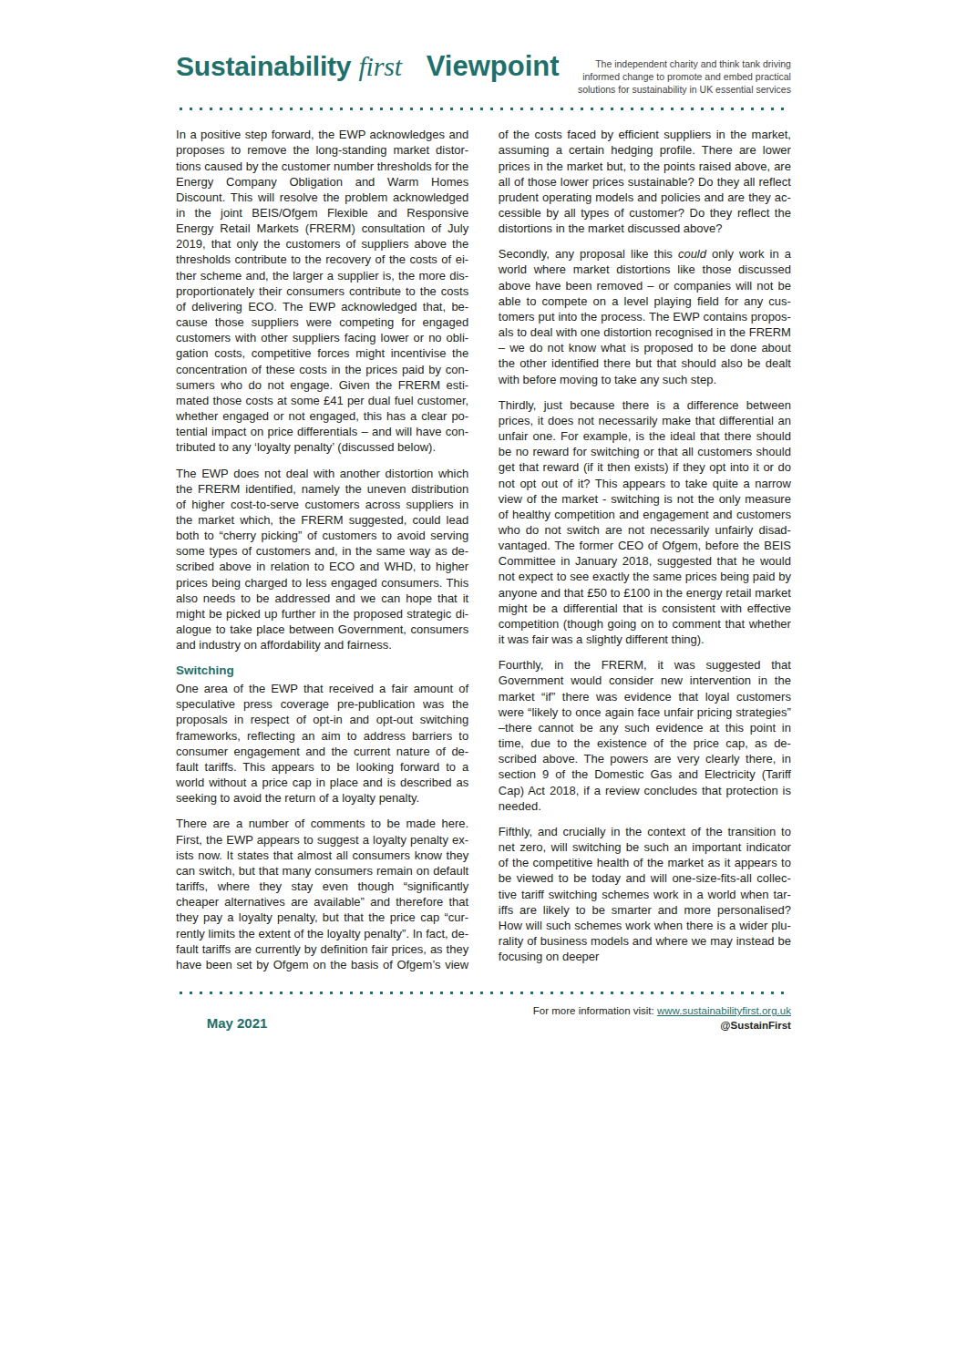Sustainability first Viewpoint
The independent charity and think tank driving informed change to promote and embed practical solutions for sustainability in UK essential services
In a positive step forward, the EWP acknowledges and proposes to remove the long-standing market distortions caused by the customer number thresholds for the Energy Company Obligation and Warm Homes Discount. This will resolve the problem acknowledged in the joint BEIS/Ofgem Flexible and Responsive Energy Retail Markets (FRERM) consultation of July 2019, that only the customers of suppliers above the thresholds contribute to the recovery of the costs of either scheme and, the larger a supplier is, the more disproportionately their consumers contribute to the costs of delivering ECO. The EWP acknowledged that, because those suppliers were competing for engaged customers with other suppliers facing lower or no obligation costs, competitive forces might incentivise the concentration of these costs in the prices paid by consumers who do not engage. Given the FRERM estimated those costs at some £41 per dual fuel customer, whether engaged or not engaged, this has a clear potential impact on price differentials – and will have contributed to any ‘loyalty penalty’ (discussed below).
The EWP does not deal with another distortion which the FRERM identified, namely the uneven distribution of higher cost-to-serve customers across suppliers in the market which, the FRERM suggested, could lead both to “cherry picking” of customers to avoid serving some types of customers and, in the same way as described above in relation to ECO and WHD, to higher prices being charged to less engaged consumers. This also needs to be addressed and we can hope that it might be picked up further in the proposed strategic dialogue to take place between Government, consumers and industry on affordability and fairness.
Switching
One area of the EWP that received a fair amount of speculative press coverage pre-publication was the proposals in respect of opt-in and opt-out switching frameworks, reflecting an aim to address barriers to consumer engagement and the current nature of default tariffs. This appears to be looking forward to a world without a price cap in place and is described as seeking to avoid the return of a loyalty penalty.
There are a number of comments to be made here. First, the EWP appears to suggest a loyalty penalty exists now. It states that almost all consumers know they can switch, but that many consumers remain on default tariffs, where they stay even though “significantly cheaper alternatives are available” and therefore that they pay a loyalty penalty, but that the price cap “currently limits the extent of the loyalty penalty”. In fact, default tariffs are currently by definition fair prices, as they have been set by Ofgem on the basis of Ofgem’s view of the costs faced by efficient suppliers in the market, assuming a certain hedging profile. There are lower prices in the market but, to the points raised above, are all of those lower prices sustainable? Do they all reflect prudent operating models and policies and are they accessible by all types of customer? Do they reflect the distortions in the market discussed above?
Secondly, any proposal like this could only work in a world where market distortions like those discussed above have been removed – or companies will not be able to compete on a level playing field for any customers put into the process. The EWP contains proposals to deal with one distortion recognised in the FRERM – we do not know what is proposed to be done about the other identified there but that should also be dealt with before moving to take any such step.
Thirdly, just because there is a difference between prices, it does not necessarily make that differential an unfair one. For example, is the ideal that there should be no reward for switching or that all customers should get that reward (if it then exists) if they opt into it or do not opt out of it? This appears to take quite a narrow view of the market - switching is not the only measure of healthy competition and engagement and customers who do not switch are not necessarily unfairly disadvantaged. The former CEO of Ofgem, before the BEIS Committee in January 2018, suggested that he would not expect to see exactly the same prices being paid by anyone and that £50 to £100 in the energy retail market might be a differential that is consistent with effective competition (though going on to comment that whether it was fair was a slightly different thing).
Fourthly, in the FRERM, it was suggested that Government would consider new intervention in the market “if” there was evidence that loyal customers were “likely to once again face unfair pricing strategies” –there cannot be any such evidence at this point in time, due to the existence of the price cap, as described above. The powers are very clearly there, in section 9 of the Domestic Gas and Electricity (Tariff Cap) Act 2018, if a review concludes that protection is needed.
Fifthly, and crucially in the context of the transition to net zero, will switching be such an important indicator of the competitive health of the market as it appears to be viewed to be today and will one-size-fits-all collective tariff switching schemes work in a world when tariffs are likely to be smarter and more personalised? How will such schemes work when there is a wider plurality of business models and where we may instead be focusing on deeper
May 2021
For more information visit: www.sustainabilityfirst.org.uk
@SustainFirst